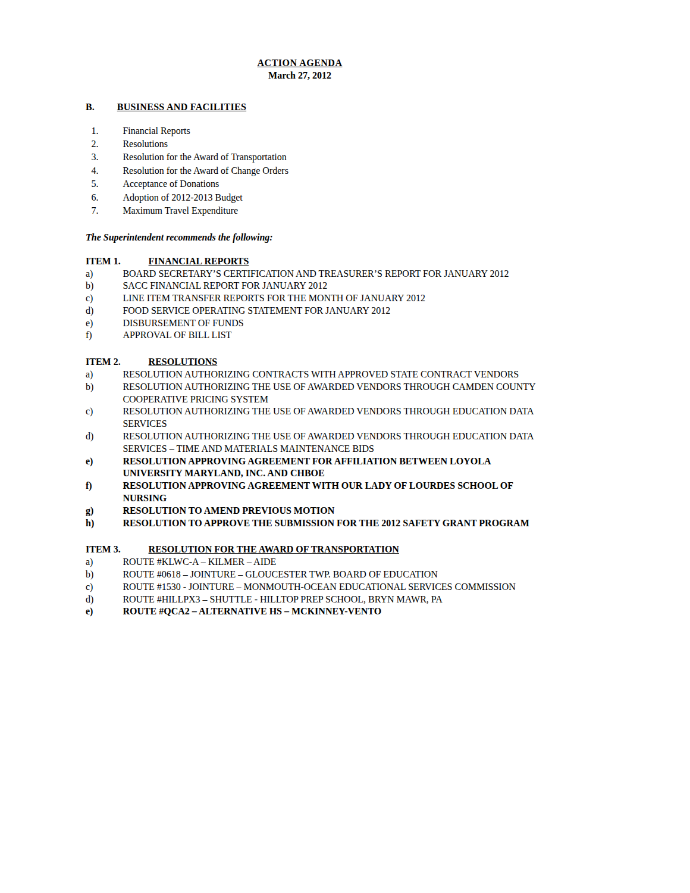ACTION AGENDA
March 27, 2012
B. BUSINESS AND FACILITIES
1. Financial Reports
2. Resolutions
3. Resolution for the Award of Transportation
4. Resolution for the Award of Change Orders
5. Acceptance of Donations
6. Adoption of 2012-2013 Budget
7. Maximum Travel Expenditure
The Superintendent recommends the following:
ITEM 1. FINANCIAL REPORTS
a)
BOARD SECRETARY’S CERTIFICATION AND TREASURER’S REPORT FOR JANUARY 2012
b)
SACC FINANCIAL REPORT FOR JANUARY 2012
c)
LINE ITEM TRANSFER REPORTS FOR THE MONTH OF JANUARY 2012
d)
FOOD SERVICE OPERATING STATEMENT FOR JANUARY 2012
e)
DISBURSEMENT OF FUNDS
f)
APPROVAL OF BILL LIST
ITEM 2. RESOLUTIONS
a)
RESOLUTION AUTHORIZING CONTRACTS WITH APPROVED STATE CONTRACT VENDORS
b)
RESOLUTION AUTHORIZING THE USE OF AWARDED VENDORS THROUGH CAMDEN COUNTY COOPERATIVE PRICING SYSTEM
c)
RESOLUTION AUTHORIZING THE USE OF AWARDED VENDORS THROUGH EDUCATION DATA SERVICES
d)
RESOLUTION AUTHORIZING THE USE OF AWARDED VENDORS THROUGH EDUCATION DATA SERVICES – TIME AND MATERIALS MAINTENANCE BIDS
e)
RESOLUTION APPROVING AGREEMENT FOR AFFILIATION BETWEEN LOYOLA UNIVERSITY MARYLAND, INC. AND CHBOE
f)
RESOLUTION APPROVING AGREEMENT WITH OUR LADY OF LOURDES SCHOOL OF NURSING
g)
RESOLUTION TO AMEND PREVIOUS MOTION
h)
RESOLUTION TO APPROVE THE SUBMISSION FOR THE 2012 SAFETY GRANT PROGRAM
ITEM 3. RESOLUTION FOR THE AWARD OF TRANSPORTATION
a)
ROUTE #KLWC-A – KILMER – AIDE
b)
ROUTE #0618 – JOINTURE – GLOUCESTER TWP. BOARD OF EDUCATION
c)
ROUTE #1530 - JOINTURE – MONMOUTH-OCEAN EDUCATIONAL SERVICES COMMISSION
d)
ROUTE #HILLPX3 – SHUTTLE - HILLTOP PREP SCHOOL, BRYN MAWR, PA
e)
ROUTE #QCA2 – ALTERNATIVE HS – MCKINNEY-VENTO